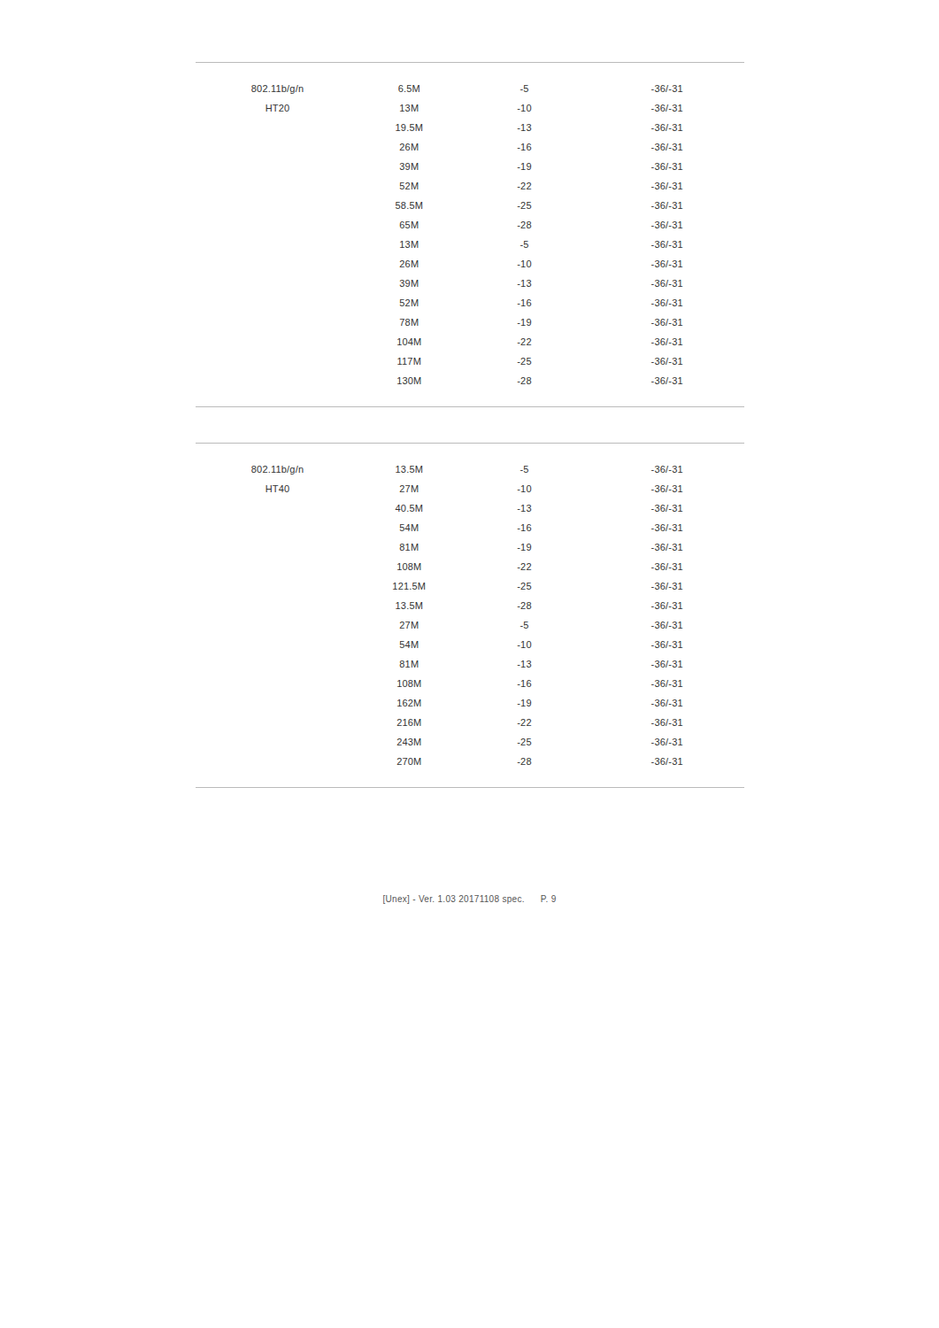| 802.11b/g/n | 6.5M | -5 | -36/-31 |
| HT20 | 13M | -10 | -36/-31 |
| | 19.5M | -13 | -36/-31 |
| | 26M | -16 | -36/-31 |
| | 39M | -19 | -36/-31 |
| | 52M | -22 | -36/-31 |
| | 58.5M | -25 | -36/-31 |
| | 65M | -28 | -36/-31 |
| | 13M | -5 | -36/-31 |
| | 26M | -10 | -36/-31 |
| | 39M | -13 | -36/-31 |
| | 52M | -16 | -36/-31 |
| | 78M | -19 | -36/-31 |
| | 104M | -22 | -36/-31 |
| | 117M | -25 | -36/-31 |
| | 130M | -28 | -36/-31 |
| 802.11b/g/n | 13.5M | -5 | -36/-31 |
| HT40 | 27M | -10 | -36/-31 |
| | 40.5M | -13 | -36/-31 |
| | 54M | -16 | -36/-31 |
| | 81M | -19 | -36/-31 |
| | 108M | -22 | -36/-31 |
| | 121.5M | -25 | -36/-31 |
| | 13.5M | -28 | -36/-31 |
| | 27M | -5 | -36/-31 |
| | 54M | -10 | -36/-31 |
| | 81M | -13 | -36/-31 |
| | 108M | -16 | -36/-31 |
| | 162M | -19 | -36/-31 |
| | 216M | -22 | -36/-31 |
| | 243M | -25 | -36/-31 |
| | 270M | -28 | -36/-31 |
[Unex] - Ver. 1.03 20171108 spec. P. 9